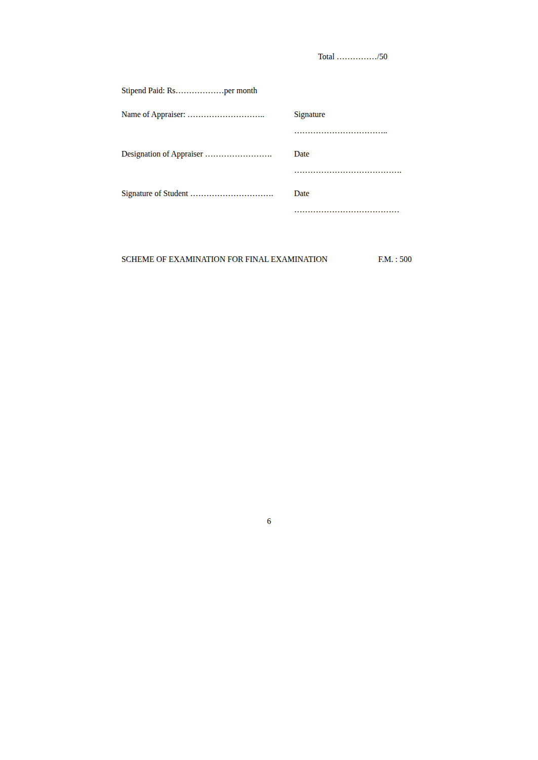Total ……………/50
Stipend Paid: Rs………………per month
Name of Appraiser: ………………………..
Signature ……………………………..
Designation of Appraiser …………………….
Date ………………………………….
Signature of Student ………………………….
Date …………………………………
SCHEME OF EXAMINATION FOR FINAL EXAMINATION F.M. : 500
6